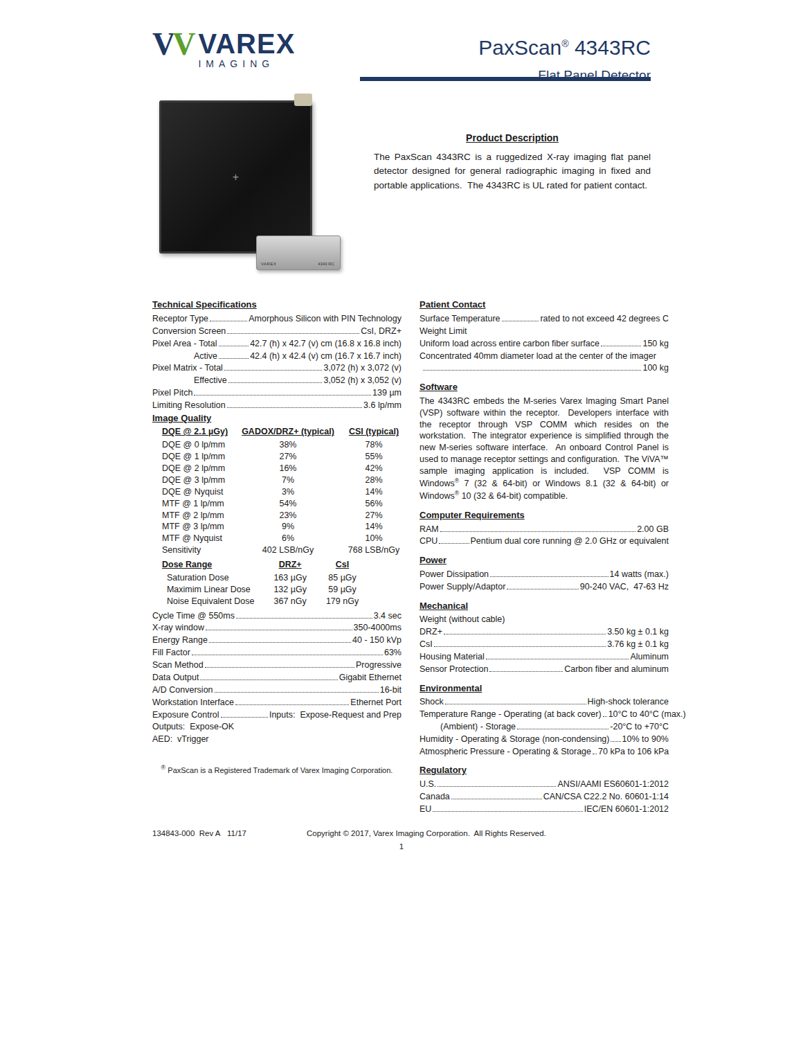VV
VAREX IMAGING
PaxScan® 4343RC
Flat Panel Detector
VAREX 4343 RC
Product Description
The PaxScan 4343RC is a ruggedized X-ray imaging flat panel detector designed for general radiographic imaging in fixed and portable applications. The 4343RC is UL rated for patient contact.
Technical Specifications
Receptor Type Amorphous Silicon with PIN Technology
Conversion Screen CsI, DRZ+
Pixel Area - Total 42.7 (h) x 42.7 (v) cm (16.8 x 16.8 inch)
Active 42.4 (h) x 42.4 (v) cm (16.7 x 16.7 inch)
Pixel Matrix - Total 3,072 (h) x 3,072 (v)
Effective 3,052 (h) x 3,052 (v)
Pixel Pitch 139 µm
Limiting Resolution 3.6 lp/mm
Image Quality
| DQE @ 2.1 µGy) | GADOX/DRZ+ (typical) | CSI (typical) |
| --- | --- | --- |
| DQE @ 0 lp/mm | 38% | 78% |
| DQE @ 1 lp/mm | 27% | 55% |
| DQE @ 2 lp/mm | 16% | 42% |
| DQE @ 3 lp/mm | 7% | 28% |
| DQE @ Nyquist | 3% | 14% |
| MTF @ 1 lp/mm | 54% | 56% |
| MTF @ 2 lp/mm | 23% | 27% |
| MTF @ 3 lp/mm | 9% | 14% |
| MTF @ Nyquist | 6% | 10% |
| Sensitivity | 402 LSB/nGy | 768 LSB/nGy |
| Dose Range | DRZ+ | CsI |
| --- | --- | --- |
| Saturation Dose | 163 µGy | 85 µGy |
| Maximim Linear Dose | 132 µGy | 59 µGy |
| Noise Equivalent Dose | 367 nGy | 179 nGy |
Cycle Time @ 550ms 3.4 sec
X-ray window 350-4000ms
Energy Range 40 - 150 kVp
Fill Factor 63%
Scan Method Progressive
Data Output Gigabit Ethernet
A/D Conversion 16-bit
Workstation Interface Ethernet Port
Exposure Control Inputs: Expose-Request and Prep
Outputs: Expose-OK
AED: vTrigger
® PaxScan is a Registered Trademark of Varex Imaging Corporation.
Patient Contact
Surface Temperature rated to not exceed 42 degrees C
Weight Limit
Uniform load across entire carbon fiber surface 150 kg
Concentrated 40mm diameter load at the center of the imager
100 kg
Software
The 4343RC embeds the M-series Varex Imaging Smart Panel (VSP) software within the receptor. Developers interface with the receptor through VSP COMM which resides on the workstation. The integrator experience is simplified through the new M-series software interface. An onboard Control Panel is used to manage receptor settings and configuration. The ViVA™ sample imaging application is included. VSP COMM is Windows® 7 (32 & 64-bit) or Windows 8.1 (32 & 64-bit) or Windows® 10 (32 & 64-bit) compatible.
Computer Requirements
RAM 2.00 GB
CPU Pentium dual core running @ 2.0 GHz or equivalent
Power
Power Dissipation 14 watts (max.)
Power Supply/Adaptor 90-240 VAC, 47-63 Hz
Mechanical
Weight (without cable)
DRZ+ 3.50 kg ± 0.1 kg
CsI 3.76 kg ± 0.1 kg
Housing Material Aluminum
Sensor Protection Carbon fiber and aluminum
Environmental
Shock High-shock tolerance
Temperature Range - Operating (at back cover) 10°C to 40°C (max.)
(Ambient) - Storage -20°C to +70°C
Humidity - Operating & Storage (non-condensing) 10% to 90%
Atmospheric Pressure - Operating & Storage 70 kPa to 106 kPa
Regulatory
U.S. ANSI/AAMI ES60601-1:2012
Canada CAN/CSA C22.2 No. 60601-1:14
EU IEC/EN 60601-1:2012
134843-000 Rev A 11/17
Copyright © 2017, Varex Imaging Corporation. All Rights Reserved.
1